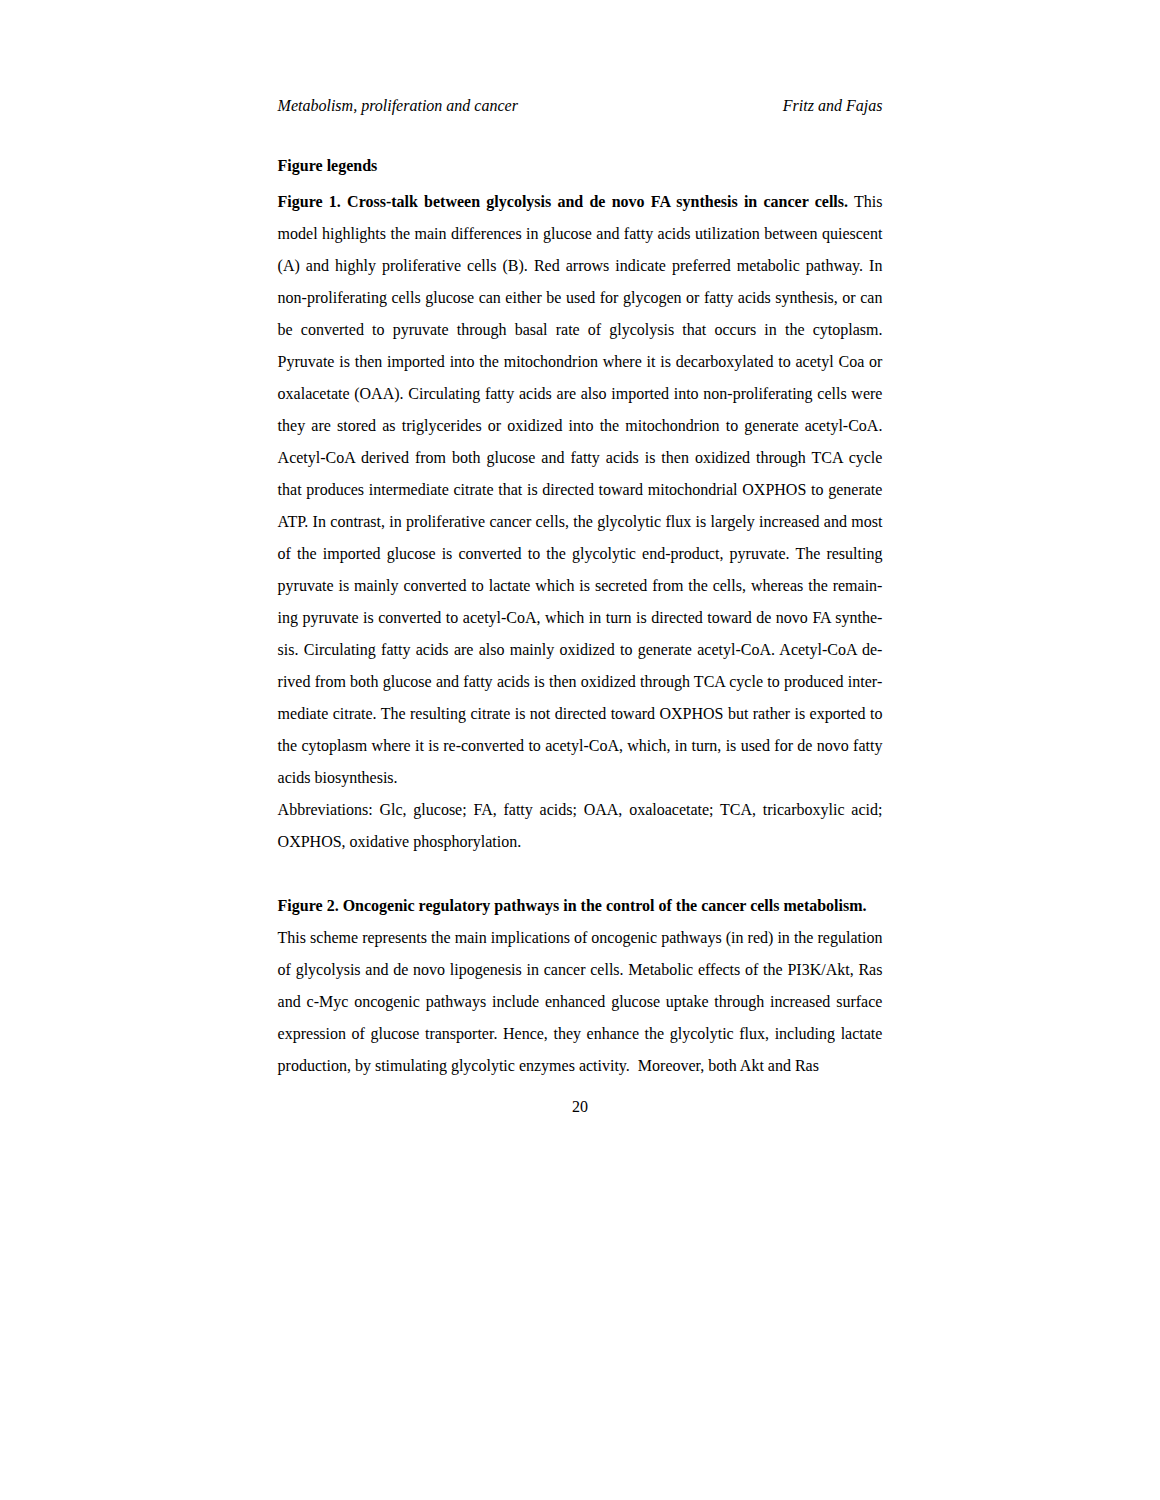Metabolism, proliferation and cancer Fritz and Fajas
Figure legends
Figure 1. Cross-talk between glycolysis and de novo FA synthesis in cancer cells. This model highlights the main differences in glucose and fatty acids utilization between quiescent (A) and highly proliferative cells (B). Red arrows indicate preferred metabolic pathway. In non-proliferating cells glucose can either be used for glycogen or fatty acids synthesis, or can be converted to pyruvate through basal rate of glycolysis that occurs in the cytoplasm. Pyruvate is then imported into the mitochondrion where it is decarboxylated to acetyl Coa or oxalacetate (OAA). Circulating fatty acids are also imported into non-proliferating cells were they are stored as triglycerides or oxidized into the mitochondrion to generate acetyl-CoA. Acetyl-CoA derived from both glucose and fatty acids is then oxidized through TCA cycle that produces intermediate citrate that is directed toward mitochondrial OXPHOS to generate ATP. In contrast, in proliferative cancer cells, the glycolytic flux is largely increased and most of the imported glucose is converted to the glycolytic end-product, pyruvate. The resulting pyruvate is mainly converted to lactate which is secreted from the cells, whereas the remaining pyruvate is converted to acetyl-CoA, which in turn is directed toward de novo FA synthesis. Circulating fatty acids are also mainly oxidized to generate acetyl-CoA. Acetyl-CoA derived from both glucose and fatty acids is then oxidized through TCA cycle to produced intermediate citrate. The resulting citrate is not directed toward OXPHOS but rather is exported to the cytoplasm where it is re-converted to acetyl-CoA, which, in turn, is used for de novo fatty acids biosynthesis.
Abbreviations: Glc, glucose; FA, fatty acids; OAA, oxaloacetate; TCA, tricarboxylic acid; OXPHOS, oxidative phosphorylation.
Figure 2. Oncogenic regulatory pathways in the control of the cancer cells metabolism.
This scheme represents the main implications of oncogenic pathways (in red) in the regulation of glycolysis and de novo lipogenesis in cancer cells. Metabolic effects of the PI3K/Akt, Ras and c-Myc oncogenic pathways include enhanced glucose uptake through increased surface expression of glucose transporter. Hence, they enhance the glycolytic flux, including lactate production, by stimulating glycolytic enzymes activity. Moreover, both Akt and Ras
20